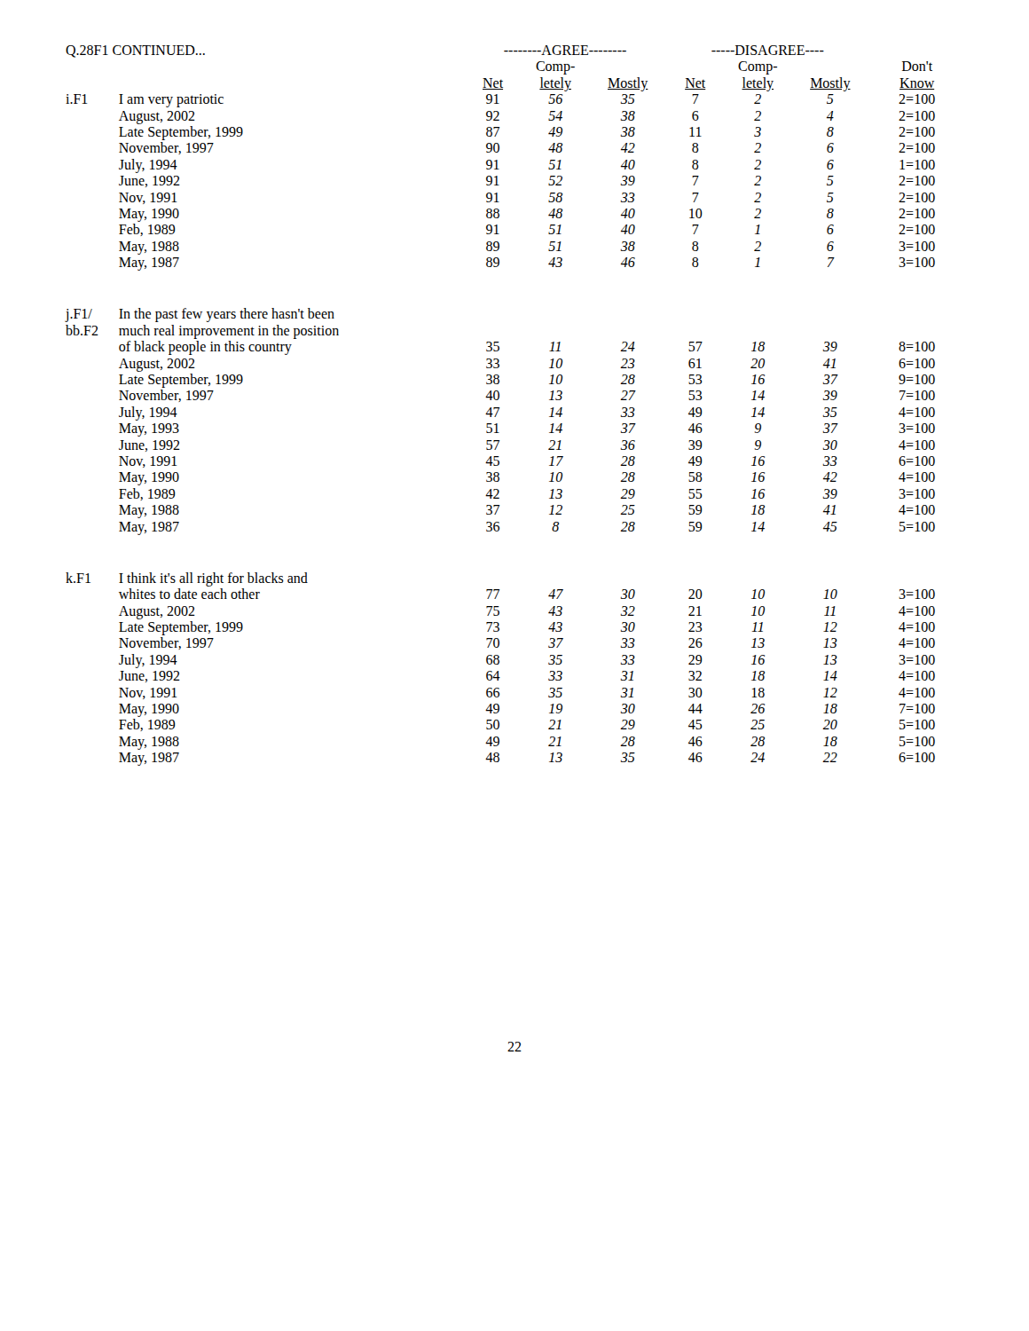| Q.28F1 CONTINUED... | --------AGREE-------- | -----DISAGREE---- | |
| | | Comp- | | | Comp- | | Don't |
| | Net | letely | Mostly | Net | letely | Mostly | Know |
| i.F1 | I am very patriotic | 91 | 56 | 35 | 7 | 2 | 5 | 2=100 |
| | August, 2002 | 92 | 54 | 38 | 6 | 2 | 4 | 2=100 |
| | Late September, 1999 | 87 | 49 | 38 | 11 | 3 | 8 | 2=100 |
| | November, 1997 | 90 | 48 | 42 | 8 | 2 | 6 | 2=100 |
| | July, 1994 | 91 | 51 | 40 | 8 | 2 | 6 | 1=100 |
| | June, 1992 | 91 | 52 | 39 | 7 | 2 | 5 | 2=100 |
| | Nov, 1991 | 91 | 58 | 33 | 7 | 2 | 5 | 2=100 |
| | May, 1990 | 88 | 48 | 40 | 10 | 2 | 8 | 2=100 |
| | Feb, 1989 | 91 | 51 | 40 | 7 | 1 | 6 | 2=100 |
| | May, 1988 | 89 | 51 | 38 | 8 | 2 | 6 | 3=100 |
| | May, 1987 | 89 | 43 | 46 | 8 | 1 | 7 | 3=100 |
| j.F1/ | In the past few years there hasn't been | |
| bb.F2 | much real improvement in the position | |
| | of black people in this country | 35 | 11 | 24 | 57 | 18 | 39 | 8=100 |
| | August, 2002 | 33 | 10 | 23 | 61 | 20 | 41 | 6=100 |
| | Late September, 1999 | 38 | 10 | 28 | 53 | 16 | 37 | 9=100 |
| | November, 1997 | 40 | 13 | 27 | 53 | 14 | 39 | 7=100 |
| | July, 1994 | 47 | 14 | 33 | 49 | 14 | 35 | 4=100 |
| | May, 1993 | 51 | 14 | 37 | 46 | 9 | 37 | 3=100 |
| | June, 1992 | 57 | 21 | 36 | 39 | 9 | 30 | 4=100 |
| | Nov, 1991 | 45 | 17 | 28 | 49 | 16 | 33 | 6=100 |
| | May, 1990 | 38 | 10 | 28 | 58 | 16 | 42 | 4=100 |
| | Feb, 1989 | 42 | 13 | 29 | 55 | 16 | 39 | 3=100 |
| | May, 1988 | 37 | 12 | 25 | 59 | 18 | 41 | 4=100 |
| | May, 1987 | 36 | 8 | 28 | 59 | 14 | 45 | 5=100 |
| k.F1 | I think it's all right for blacks and | |
| | whites to date each other | 77 | 47 | 30 | 20 | 10 | 10 | 3=100 |
| | August, 2002 | 75 | 43 | 32 | 21 | 10 | 11 | 4=100 |
| | Late September, 1999 | 73 | 43 | 30 | 23 | 11 | 12 | 4=100 |
| | November, 1997 | 70 | 37 | 33 | 26 | 13 | 13 | 4=100 |
| | July, 1994 | 68 | 35 | 33 | 29 | 16 | 13 | 3=100 |
| | June, 1992 | 64 | 33 | 31 | 32 | 18 | 14 | 4=100 |
| | Nov, 1991 | 66 | 35 | 31 | 30 | 18 | 12 | 4=100 |
| | May, 1990 | 49 | 19 | 30 | 44 | 26 | 18 | 7=100 |
| | Feb, 1989 | 50 | 21 | 29 | 45 | 25 | 20 | 5=100 |
| | May, 1988 | 49 | 21 | 28 | 46 | 28 | 18 | 5=100 |
| | May, 1987 | 48 | 13 | 35 | 46 | 24 | 22 | 6=100 |
22